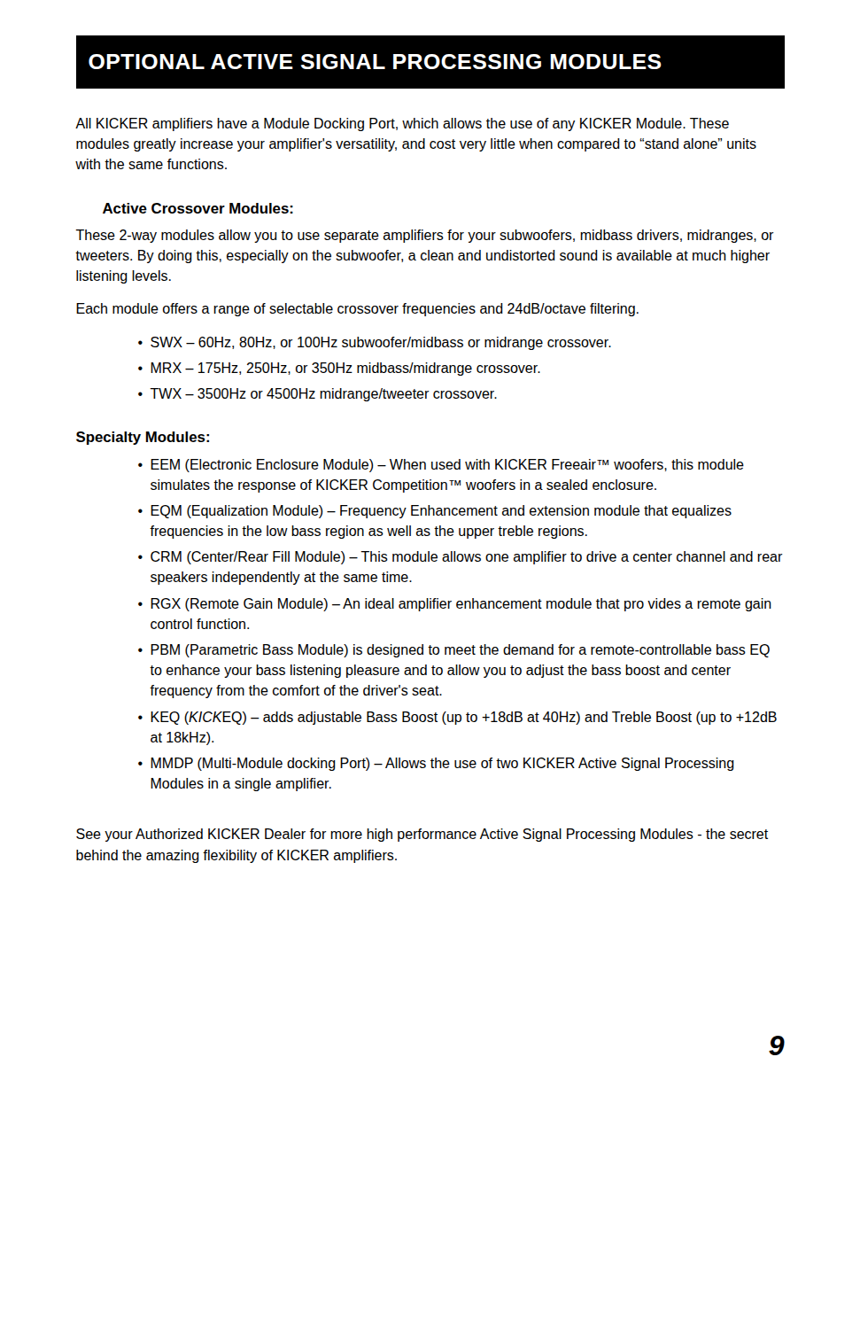Optional Active Signal Processing Modules
All KICKER amplifiers have a Module Docking Port, which allows the use of any KICKER Module. These modules greatly increase your amplifier's versatility, and cost very little when compared to “stand alone” units with the same functions.
Active Crossover Modules:
These 2-way modules allow you to use separate amplifiers for your subwoofers, midbass drivers, midranges, or tweeters. By doing this, especially on the subwoofer, a clean and undistorted sound is available at much higher listening levels.
Each module offers a range of selectable crossover frequencies and 24dB/octave filtering.
SWX – 60Hz, 80Hz, or 100Hz subwoofer/midbass or midrange crossover.
MRX – 175Hz, 250Hz, or 350Hz midbass/midrange crossover.
TWX – 3500Hz or 4500Hz midrange/tweeter crossover.
Specialty Modules:
EEM (Electronic Enclosure Module) – When used with KICKER Freeair™ woofers, this module simulates the response of KICKER Competition™ woofers in a sealed enclosure.
EQM (Equalization Module) – Frequency Enhancement and extension module that equalizes frequencies in the low bass region as well as the upper treble regions.
CRM (Center/Rear Fill Module) – This module allows one amplifier to drive a center channel and rear speakers independently at the same time.
RGX (Remote Gain Module) – An ideal amplifier enhancement module that pro vides a remote gain control function.
PBM (Parametric Bass Module) is designed to meet the demand for a remote-controllable bass EQ to enhance your bass listening pleasure and to allow you to adjust the bass boost and center frequency from the comfort of the driver's seat.
KEQ (KICKEQ) – adds adjustable Bass Boost (up to +18dB at 40Hz) and Treble Boost (up to +12dB at 18kHz).
MMDP (Multi-Module docking Port) – Allows the use of two KICKER Active Signal Processing Modules in a single amplifier.
See your Authorized KICKER Dealer for more high performance Active Signal Processing Modules - the secret behind the amazing flexibility of KICKER amplifiers.
9